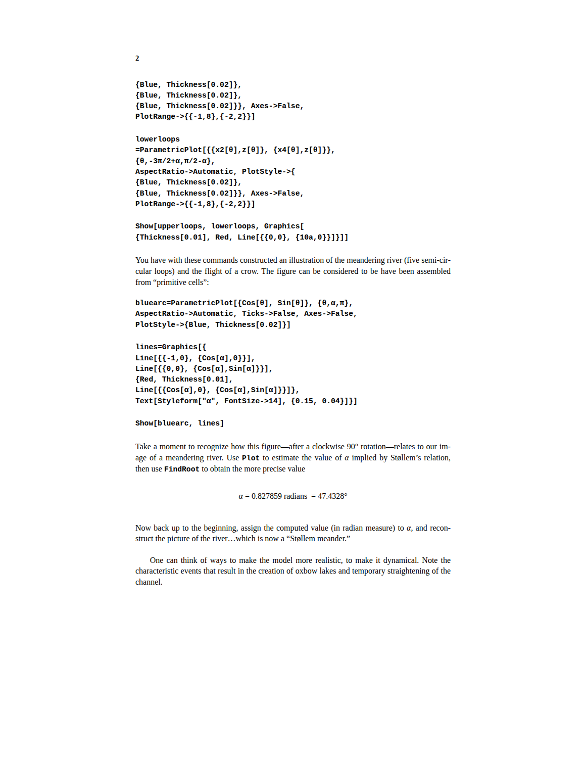2
{Blue, Thickness[0.02]},
{Blue, Thickness[0.02]},
{Blue, Thickness[0.02]}}, Axes->False,
PlotRange->{{-1,8},{-2,2}}]
lowerloops
=ParametricPlot[{{x2[θ],z[θ]}, {x4[θ],z[θ]}},
{θ,-3π/2+α,π/2-α},
AspectRatio->Automatic, PlotStyle->{
{Blue, Thickness[0.02]},
{Blue, Thickness[0.02]}}, Axes->False,
PlotRange->{{-1,8},{-2,2}}]
Show[upperloops, lowerloops, Graphics[
{Thickness[0.01], Red, Line[{{0,0}, {10a,0}}]}]]
You have with these commands constructed an illustration of the meandering river (five semi-circular loops) and the flight of a crow. The figure can be considered to be have been assembled from “primitive cells”:
bluearc=ParametricPlot[{Cos[θ], Sin[θ]}, {θ,α,π},
AspectRatio->Automatic, Ticks->False, Axes->False,
PlotStyle->{Blue, Thickness[0.02]}]
lines=Graphics[{
Line[{{-1,0}, {Cos[α],0}}],
Line[{{0,0}, {Cos[α],Sin[α]}}],
{Red, Thickness[0.01],
Line[{{Cos[α],0}, {Cos[α],Sin[α]}}]},
Text[Styleform["α", FontSize->14], {0.15, 0.04}]}]
Show[bluearc, lines]
Take a moment to recognize how this figure—after a clockwise 90° rotation—relates to our image of a meandering river. Use Plot to estimate the value of α implied by Støllem’s relation, then use FindRoot to obtain the more precise value
α = 0.827859 radians = 47.4328°
Now back up to the beginning, assign the computed value (in radian measure) to α, and reconstruct the picture of the river…which is now a “Støllem meander.”
One can think of ways to make the model more realistic, to make it dynamical. Note the characteristic events that result in the creation of oxbow lakes and temporary straightening of the channel.